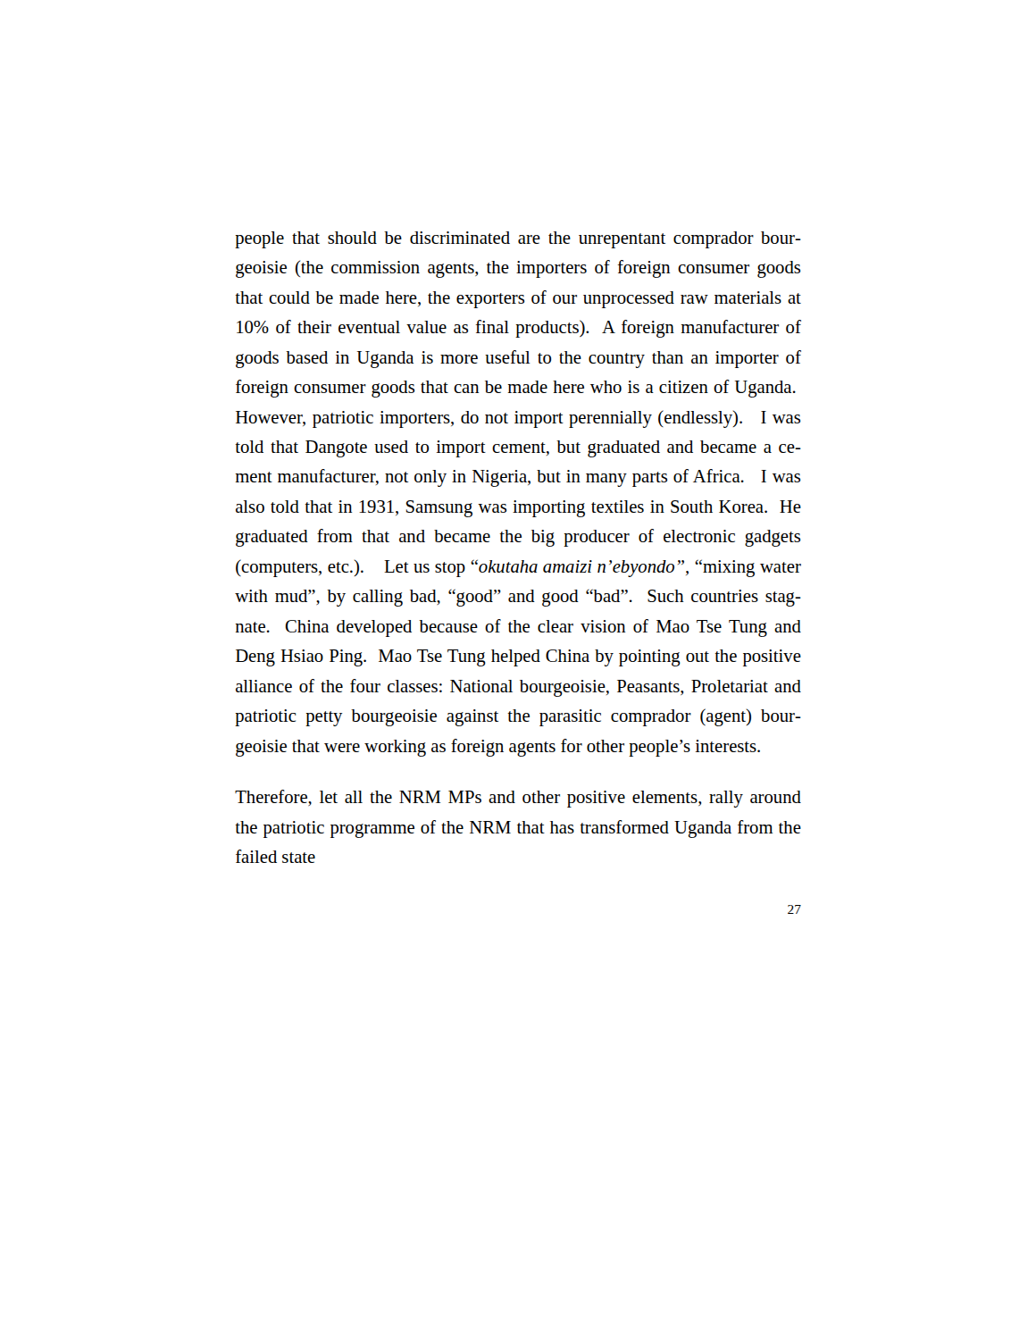people that should be discriminated are the unrepentant comprador bourgeoisie (the commission agents, the importers of foreign consumer goods that could be made here, the exporters of our unprocessed raw materials at 10% of their eventual value as final products). A foreign manufacturer of goods based in Uganda is more useful to the country than an importer of foreign consumer goods that can be made here who is a citizen of Uganda. However, patriotic importers, do not import perennially (endlessly). I was told that Dangote used to import cement, but graduated and became a cement manufacturer, not only in Nigeria, but in many parts of Africa. I was also told that in 1931, Samsung was importing textiles in South Korea. He graduated from that and became the big producer of electronic gadgets (computers, etc.). Let us stop “okutaha amaizi n’ebyondo”, “mixing water with mud”, by calling bad, “good” and good “bad”. Such countries stagnate. China developed because of the clear vision of Mao Tse Tung and Deng Hsiao Ping. Mao Tse Tung helped China by pointing out the positive alliance of the four classes: National bourgeoisie, Peasants, Proletariat and patriotic petty bourgeoisie against the parasitic comprador (agent) bourgeoisie that were working as foreign agents for other people’s interests.
Therefore, let all the NRM MPs and other positive elements, rally around the patriotic programme of the NRM that has transformed Uganda from the failed state
27